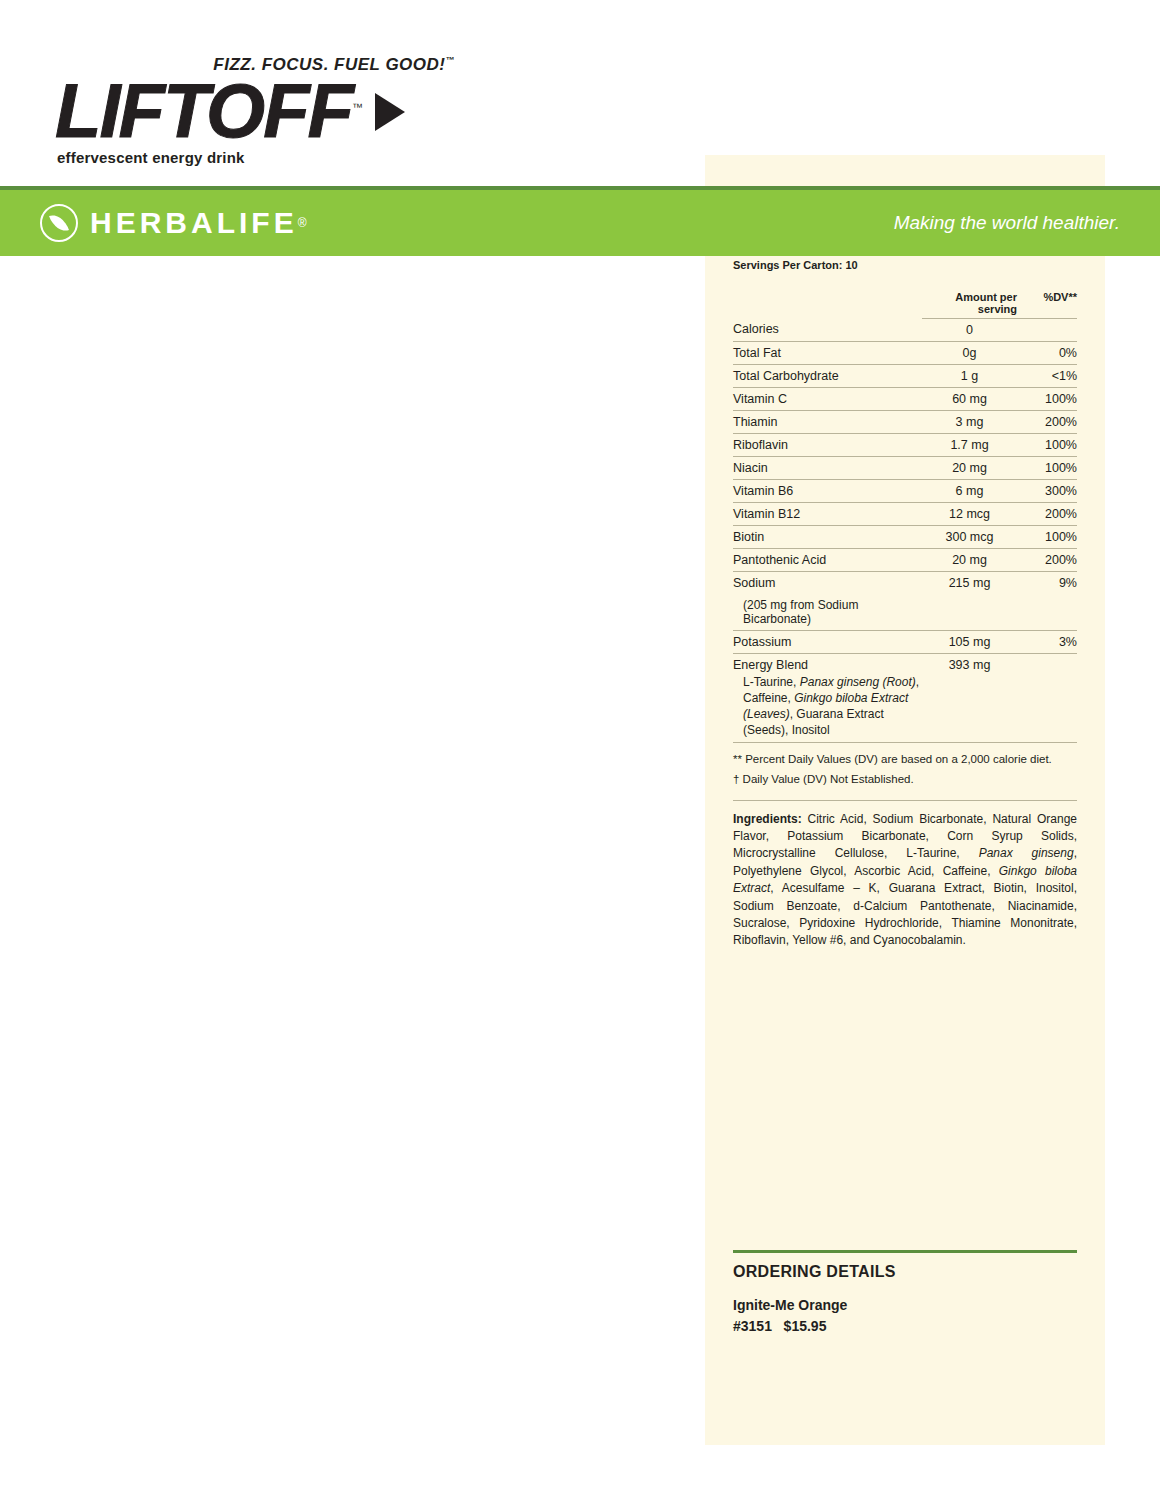FIZZ. FOCUS. FUEL GOOD!™
LIFTOFF™
effervescent energy drink
Ignite-Me Orange
Supplement Facts
Serving Size: 1 Tablet (5g)
Servings Per Carton: 10
| | Amount per serving | %DV** |
| --- | --- | --- |
| Calories | 0 | |
| Total Fat | 0g | 0% |
| Total Carbohydrate | 1 g | <1% |
| Vitamin C | 60 mg | 100% |
| Thiamin | 3 mg | 200% |
| Riboflavin | 1.7 mg | 100% |
| Niacin | 20 mg | 100% |
| Vitamin B6 | 6 mg | 300% |
| Vitamin B12 | 12 mcg | 200% |
| Biotin | 300 mcg | 100% |
| Pantothenic Acid | 20 mg | 200% |
| Sodium | 215 mg | 9% |
| (205 mg from Sodium Bicarbonate) | | |
| Potassium | 105 mg | 3% |
| Energy Blend L-Taurine, Panax ginseng (Root) , Caffeine, Ginkgo biloba Extract (Leaves) , Guarana Extract (Seeds), Inositol | 393 mg | |
** Percent Daily Values (DV) are based on a 2,000 calorie diet.
† Daily Value (DV) Not Established.
Ingredients: Citric Acid, Sodium Bicarbonate, Natural Orange Flavor, Potassium Bicarbonate, Corn Syrup Solids, Microcrystalline Cellulose, L-Taurine, Panax ginseng, Polyethylene Glycol, Ascorbic Acid, Caffeine, Ginkgo biloba Extract, Acesulfame – K, Guarana Extract, Biotin, Inositol, Sodium Benzoate, d-Calcium Pantothenate, Niacinamide, Sucralose, Pyridoxine Hydrochloride, Thiamine Mononitrate, Riboflavin, Yellow #6, and Cyanocobalamin.
Ordering Details
Ignite-Me Orange
#3151 $15.95
HERBALIFE®
Making the world healthier.